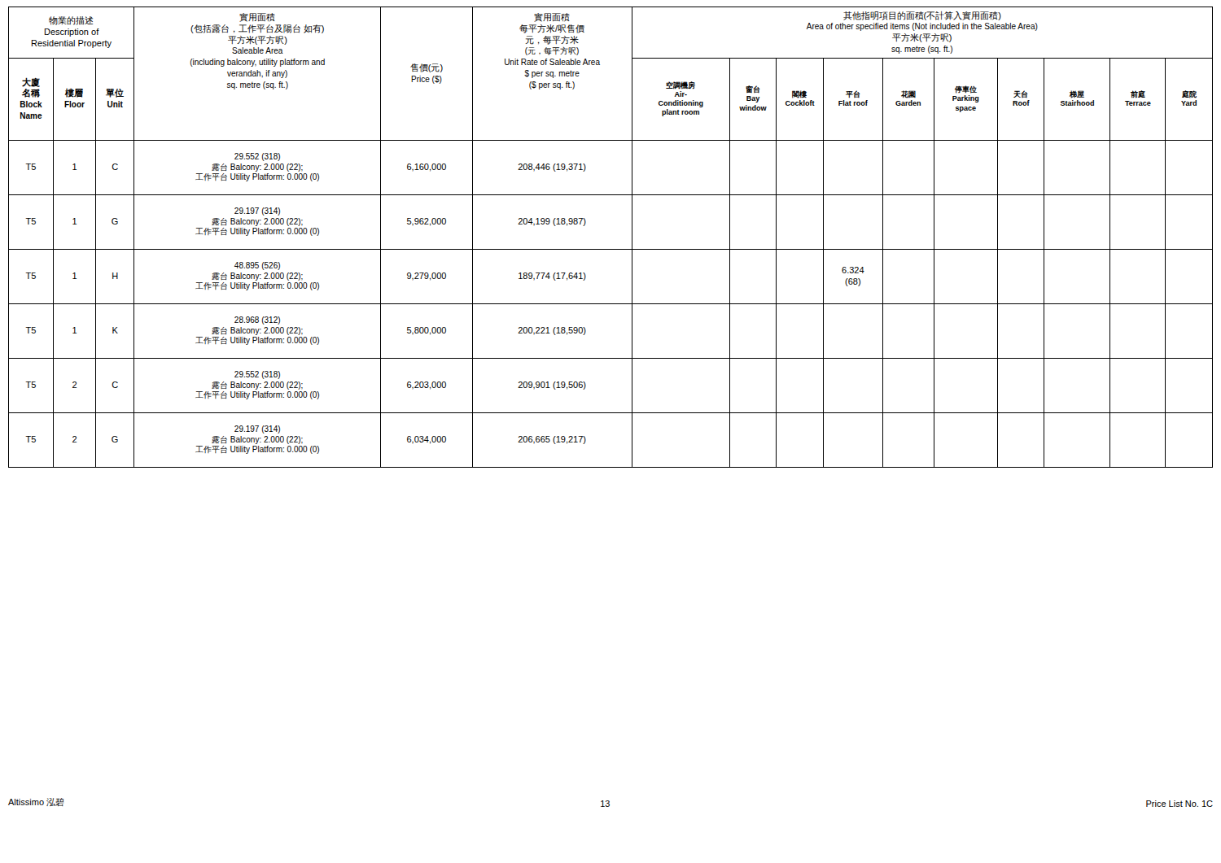| 物業的描述 Description of Residential Property | 實用面積 (包括露台，工作平台及陽台 如有) 平方米(平方呎) Saleable Area (including balcony, utility platform and verandah, if any) sq. metre (sq. ft.) | 售價(元) Price ($) | 實用面積 每平方米/呎售價 元，每平方米 (元，每平方呎) Unit Rate of Saleable Area $ per sq. metre ($ per sq. ft.) | 其他指明項目的面積(不計算入實用面積) Area of other specified items (Not included in the Saleable Area) 平方米(平方呎) sq. metre (sq. ft.) |
| --- | --- | --- | --- | --- |
| 大廈 名稱 Block Name | 樓層 Floor | 單位 Unit | 空調機房 Air- Conditioning plant room | 窗台 Bay window | 閣樓 Cockloft | 平台 Flat roof | 花園 Garden | 停車位 Parking space | 天台 Roof | 梯屋 Stairhood | 前庭 Terrace | 庭院 Yard |
| T5 | 1 | C | 29.552 (318) 露台 Balcony: 2.000 (22); 工作平台 Utility Platform: 0.000 (0) | 6,160,000 | 208,446 (19,371) | | | | | | | | | | |
| T5 | 1 | G | 29.197 (314) 露台 Balcony: 2.000 (22); 工作平台 Utility Platform: 0.000 (0) | 5,962,000 | 204,199 (18,987) | | | | | | | | | | |
| T5 | 1 | H | 48.895 (526) 露台 Balcony: 2.000 (22); 工作平台 Utility Platform: 0.000 (0) | 9,279,000 | 189,774 (17,641) | | | | 6.324 (68) | | | | | | |
| T5 | 1 | K | 28.968 (312) 露台 Balcony: 2.000 (22); 工作平台 Utility Platform: 0.000 (0) | 5,800,000 | 200,221 (18,590) | | | | | | | | | | |
| T5 | 2 | C | 29.552 (318) 露台 Balcony: 2.000 (22); 工作平台 Utility Platform: 0.000 (0) | 6,203,000 | 209,901 (19,506) | | | | | | | | | | |
| T5 | 2 | G | 29.197 (314) 露台 Balcony: 2.000 (22); 工作平台 Utility Platform: 0.000 (0) | 6,034,000 | 206,665 (19,217) | | | | | | | | | | |
Altissimo 泓碧
13
Price List No. 1C